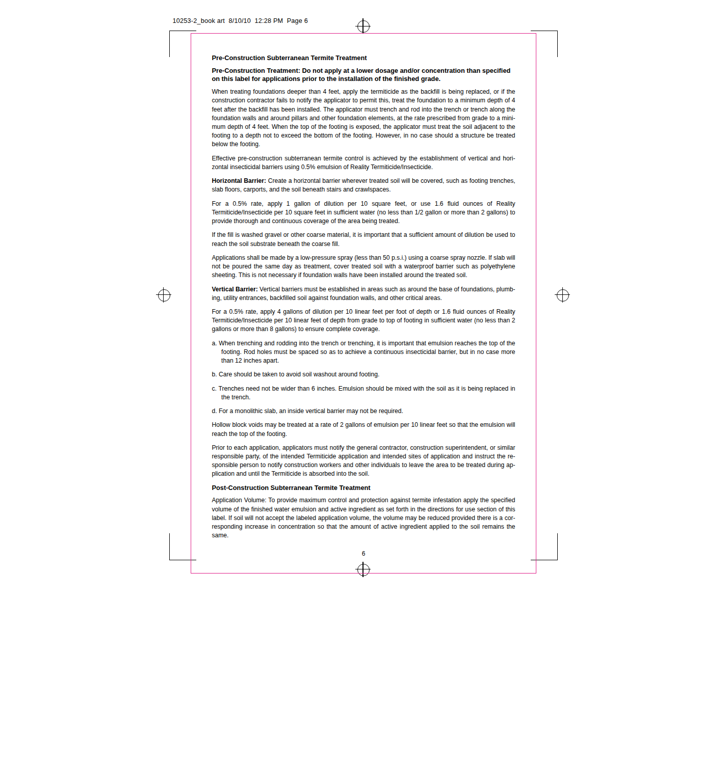10253-2_book art 8/10/10 12:28 PM Page 6
Pre-Construction Subterranean Termite Treatment
Pre-Construction Treatment: Do not apply at a lower dosage and/or concentration than specified on this label for applications prior to the installation of the finished grade.
When treating foundations deeper than 4 feet, apply the termiticide as the backfill is being replaced, or if the construction contractor fails to notify the applicator to permit this, treat the foundation to a minimum depth of 4 feet after the backfill has been installed. The applicator must trench and rod into the trench or trench along the foundation walls and around pillars and other foundation elements, at the rate prescribed from grade to a minimum depth of 4 feet. When the top of the footing is exposed, the applicator must treat the soil adjacent to the footing to a depth not to exceed the bottom of the footing. However, in no case should a structure be treated below the footing.
Effective pre-construction subterranean termite control is achieved by the establishment of vertical and horizontal insecticidal barriers using 0.5% emulsion of Reality Termiticide/Insecticide.
Horizontal Barrier: Create a horizontal barrier wherever treated soil will be covered, such as footing trenches, slab floors, carports, and the soil beneath stairs and crawlspaces.
For a 0.5% rate, apply 1 gallon of dilution per 10 square feet, or use 1.6 fluid ounces of Reality Termiticide/Insecticide per 10 square feet in sufficient water (no less than 1/2 gallon or more than 2 gallons) to provide thorough and continuous coverage of the area being treated.
If the fill is washed gravel or other coarse material, it is important that a sufficient amount of dilution be used to reach the soil substrate beneath the coarse fill.
Applications shall be made by a low-pressure spray (less than 50 p.s.i.) using a coarse spray nozzle. If slab will not be poured the same day as treatment, cover treated soil with a waterproof barrier such as polyethylene sheeting. This is not necessary if foundation walls have been installed around the treated soil.
Vertical Barrier: Vertical barriers must be established in areas such as around the base of foundations, plumbing, utility entrances, backfilled soil against foundation walls, and other critical areas.
For a 0.5% rate, apply 4 gallons of dilution per 10 linear feet per foot of depth or 1.6 fluid ounces of Reality Termiticide/Insecticide per 10 linear feet of depth from grade to top of footing in sufficient water (no less than 2 gallons or more than 8 gallons) to ensure complete coverage.
a. When trenching and rodding into the trench or trenching, it is important that emulsion reaches the top of the footing. Rod holes must be spaced so as to achieve a continuous insecticidal barrier, but in no case more than 12 inches apart.
b. Care should be taken to avoid soil washout around footing.
c. Trenches need not be wider than 6 inches. Emulsion should be mixed with the soil as it is being replaced in the trench.
d. For a monolithic slab, an inside vertical barrier may not be required.
Hollow block voids may be treated at a rate of 2 gallons of emulsion per 10 linear feet so that the emulsion will reach the top of the footing.
Prior to each application, applicators must notify the general contractor, construction superintendent, or similar responsible party, of the intended Termiticide application and intended sites of application and instruct the responsible person to notify construction workers and other individuals to leave the area to be treated during application and until the Termiticide is absorbed into the soil.
Post-Construction Subterranean Termite Treatment
Application Volume: To provide maximum control and protection against termite infestation apply the specified volume of the finished water emulsion and active ingredient as set forth in the directions for use section of this label. If soil will not accept the labeled application volume, the volume may be reduced provided there is a corresponding increase in concentration so that the amount of active ingredient applied to the soil remains the same.
6